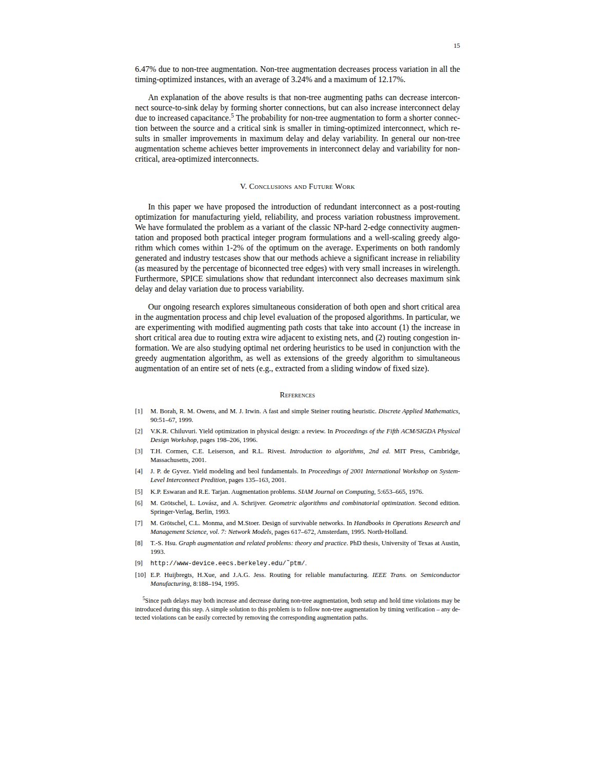15
6.47% due to non-tree augmentation. Non-tree augmentation decreases process variation in all the timing-optimized instances, with an average of 3.24% and a maximum of 12.17%.
An explanation of the above results is that non-tree augmenting paths can decrease interconnect source-to-sink delay by forming shorter connections, but can also increase interconnect delay due to increased capacitance.5 The probability for non-tree augmentation to form a shorter connection between the source and a critical sink is smaller in timing-optimized interconnect, which results in smaller improvements in maximum delay and delay variability. In general our non-tree augmentation scheme achieves better improvements in interconnect delay and variability for non-critical, area-optimized interconnects.
V. Conclusions and Future Work
In this paper we have proposed the introduction of redundant interconnect as a post-routing optimization for manufacturing yield, reliability, and process variation robustness improvement. We have formulated the problem as a variant of the classic NP-hard 2-edge connectivity augmentation and proposed both practical integer program formulations and a well-scaling greedy algorithm which comes within 1-2% of the optimum on the average. Experiments on both randomly generated and industry testcases show that our methods achieve a significant increase in reliability (as measured by the percentage of biconnected tree edges) with very small increases in wirelength. Furthermore, SPICE simulations show that redundant interconnect also decreases maximum sink delay and delay variation due to process variability.
Our ongoing research explores simultaneous consideration of both open and short critical area in the augmentation process and chip level evaluation of the proposed algorithms. In particular, we are experimenting with modified augmenting path costs that take into account (1) the increase in short critical area due to routing extra wire adjacent to existing nets, and (2) routing congestion information. We are also studying optimal net ordering heuristics to be used in conjunction with the greedy augmentation algorithm, as well as extensions of the greedy algorithm to simultaneous augmentation of an entire set of nets (e.g., extracted from a sliding window of fixed size).
References
[1] M. Borah, R. M. Owens, and M. J. Irwin. A fast and simple Steiner routing heuristic. Discrete Applied Mathematics, 90:51–67, 1999.
[2] V.K.R. Chiluvuri. Yield optimization in physical design: a review. In Proceedings of the Fifth ACM/SIGDA Physical Design Workshop, pages 198–206, 1996.
[3] T.H. Cormen, C.E. Leiserson, and R.L. Rivest. Introduction to algorithms, 2nd ed. MIT Press, Cambridge, Massachusetts, 2001.
[4] J. P. de Gyvez. Yield modeling and beol fundamentals. In Proceedings of 2001 International Workshop on System-Level Interconnect Predition, pages 135–163, 2001.
[5] K.P. Eswaran and R.E. Tarjan. Augmentation problems. SIAM Journal on Computing, 5:653–665, 1976.
[6] M. Grötschel, L. Lovász, and A. Schrijver. Geometric algorithms and combinatorial optimization. Second edition. Springer-Verlag, Berlin, 1993.
[7] M. Grötschel, C.L. Monma, and M.Stoer. Design of survivable networks. In Handbooks in Operations Research and Management Science, vol. 7: Network Models, pages 617–672, Amsterdam, 1995. North-Holland.
[8] T.-S. Hsu. Graph augmentation and related problems: theory and practice. PhD thesis, University of Texas at Austin, 1993.
[9] http://www-device.eecs.berkeley.edu/˜ptm/.
[10] E.P. Huijbregts, H.Xue, and J.A.G. Jess. Routing for reliable manufacturing. IEEE Trans. on Semiconductor Manufacturing, 8:188–194, 1995.
5Since path delays may both increase and decrease during non-tree augmentation, both setup and hold time violations may be introduced during this step. A simple solution to this problem is to follow non-tree augmentation by timing verification – any detected violations can be easily corrected by removing the corresponding augmentation paths.